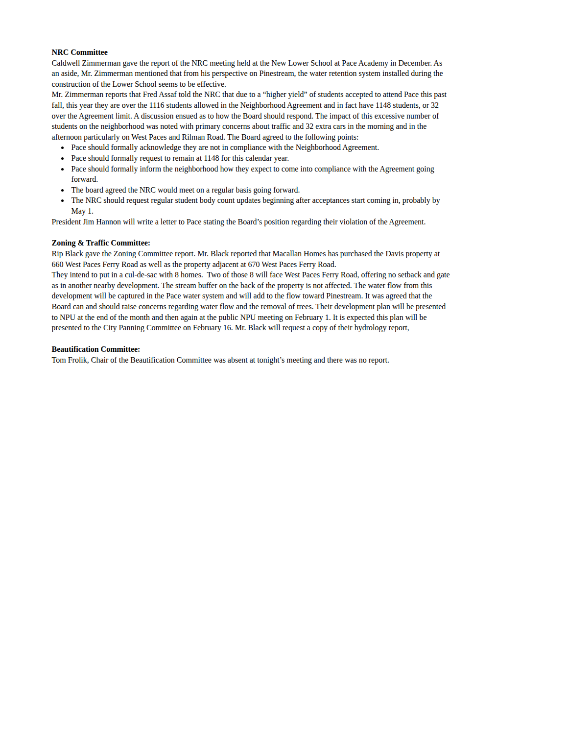NRC Committee
Caldwell Zimmerman gave the report of the NRC meeting held at the New Lower School at Pace Academy in December. As an aside, Mr. Zimmerman mentioned that from his perspective on Pinestream, the water retention system installed during the construction of the Lower School seems to be effective.
Mr. Zimmerman reports that Fred Assaf told the NRC that due to a “higher yield” of students accepted to attend Pace this past fall, this year they are over the 1116 students allowed in the Neighborhood Agreement and in fact have 1148 students, or 32 over the Agreement limit. A discussion ensued as to how the Board should respond. The impact of this excessive number of students on the neighborhood was noted with primary concerns about traffic and 32 extra cars in the morning and in the afternoon particularly on West Paces and Rilman Road. The Board agreed to the following points:
Pace should formally acknowledge they are not in compliance with the Neighborhood Agreement.
Pace should formally request to remain at 1148 for this calendar year.
Pace should formally inform the neighborhood how they expect to come into compliance with the Agreement going forward.
The board agreed the NRC would meet on a regular basis going forward.
The NRC should request regular student body count updates beginning after acceptances start coming in, probably by May 1.
President Jim Hannon will write a letter to Pace stating the Board’s position regarding their violation of the Agreement.
Zoning & Traffic Committee:
Rip Black gave the Zoning Committee report. Mr. Black reported that Macallan Homes has purchased the Davis property at 660 West Paces Ferry Road as well as the property adjacent at 670 West Paces Ferry Road.
They intend to put in a cul-de-sac with 8 homes. Two of those 8 will face West Paces Ferry Road, offering no setback and gate as in another nearby development. The stream buffer on the back of the property is not affected. The water flow from this development will be captured in the Pace water system and will add to the flow toward Pinestream. It was agreed that the Board can and should raise concerns regarding water flow and the removal of trees. Their development plan will be presented to NPU at the end of the month and then again at the public NPU meeting on February 1. It is expected this plan will be presented to the City Panning Committee on February 16. Mr. Black will request a copy of their hydrology report,
Beautification Committee:
Tom Frolik, Chair of the Beautification Committee was absent at tonight’s meeting and there was no report.